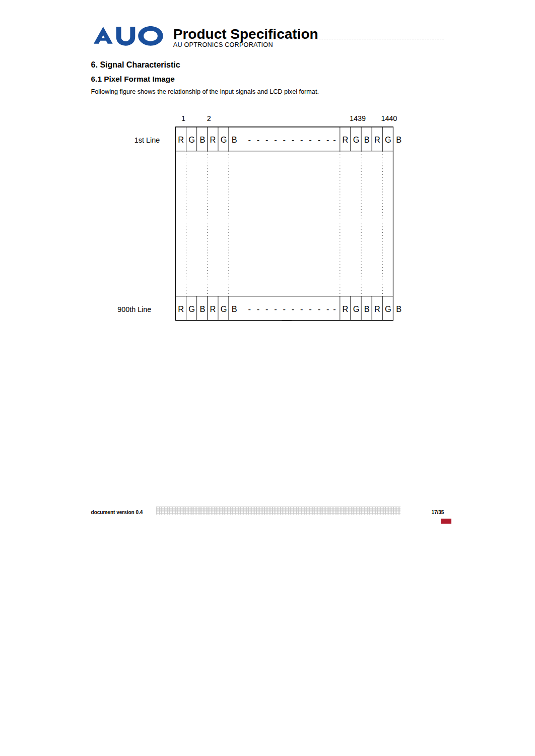Product Specification
AU OPTRONICS CORPORATION
6. Signal Characteristic
6.1 Pixel Format Image
Following figure shows the relationship of the input signals and LCD pixel format.
1 2 1439 1440 1st Line 900th Line R G B R G B R G B R G B R G B R G B R G B R G B - - - - - - - - - - - - - - - - - - - - - -
document version 0.4 17/35